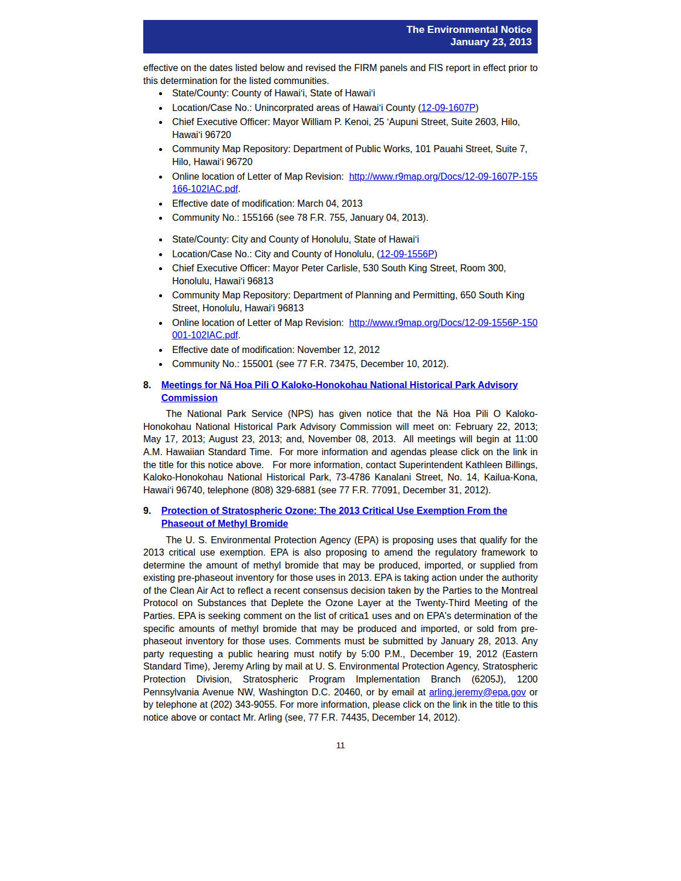The Environmental Notice
January 23, 2013
effective on the dates listed below and revised the FIRM panels and FIS report in effect prior to this determination for the listed communities.
State/County: County of Hawaiʻi, State of Hawaiʻi
Location/Case No.: Unincorprated areas of Hawaiʻi County (12-09-1607P)
Chief Executive Officer: Mayor William P. Kenoi, 25 ʻAupuni Street, Suite 2603, Hilo, Hawaiʻi 96720
Community Map Repository: Department of Public Works, 101 Pauahi Street, Suite 7, Hilo, Hawaiʻi 96720
Online location of Letter of Map Revision: http://www.r9map.org/Docs/12-09-1607P-155166-102IAC.pdf.
Effective date of modification: March 04, 2013
Community No.: 155166 (see 78 F.R. 755, January 04, 2013).
State/County: City and County of Honolulu, State of Hawaiʻi
Location/Case No.: City and County of Honolulu, (12-09-1556P)
Chief Executive Officer: Mayor Peter Carlisle, 530 South King Street, Room 300, Honolulu, Hawaiʻi 96813
Community Map Repository: Department of Planning and Permitting, 650 South King Street, Honolulu, Hawaiʻi 96813
Online location of Letter of Map Revision: http://www.r9map.org/Docs/12-09-1556P-150001-102IAC.pdf.
Effective date of modification: November 12, 2012
Community No.: 155001 (see 77 F.R. 73475, December 10, 2012).
8.
Meetings for Nā Hoa Pili O Kaloko-Honokohau National Historical Park Advisory Commission
The National Park Service (NPS) has given notice that the Nā Hoa Pili O Kaloko-Honokohau National Historical Park Advisory Commission will meet on: February 22, 2013; May 17, 2013; August 23, 2013; and, November 08, 2013. All meetings will begin at 11:00 A.M. Hawaiian Standard Time. For more information and agendas please click on the link in the title for this notice above. For more information, contact Superintendent Kathleen Billings, Kaloko-Honokohau National Historical Park, 73-4786 Kanalani Street, No. 14, Kailua-Kona, Hawaiʻi 96740, telephone (808) 329-6881 (see 77 F.R. 77091, December 31, 2012).
9.
Protection of Stratospheric Ozone: The 2013 Critical Use Exemption From the Phaseout of Methyl Bromide
The U. S. Environmental Protection Agency (EPA) is proposing uses that qualify for the 2013 critical use exemption. EPA is also proposing to amend the regulatory framework to determine the amount of methyl bromide that may be produced, imported, or supplied from existing pre-phaseout inventory for those uses in 2013. EPA is taking action under the authority of the Clean Air Act to reflect a recent consensus decision taken by the Parties to the Montreal Protocol on Substances that Deplete the Ozone Layer at the Twenty-Third Meeting of the Parties. EPA is seeking comment on the list of critica1 uses and on EPA's determination of the specific amounts of methyl bromide that may be produced and imported, or sold from pre-phaseout inventory for those uses. Comments must be submitted by January 28, 2013. Any party requesting a public hearing must notify by 5:00 P.M., December 19, 2012 (Eastern Standard Time), Jeremy Arling by mail at U. S. Environmental Protection Agency, Stratospheric Protection Division, Stratospheric Program Implementation Branch (6205J), 1200 Pennsylvania Avenue NW, Washington D.C. 20460, or by email at arling.jeremy@epa.gov or by telephone at (202) 343-9055. For more information, please click on the link in the title to this notice above or contact Mr. Arling (see, 77 F.R. 74435, December 14, 2012).
11